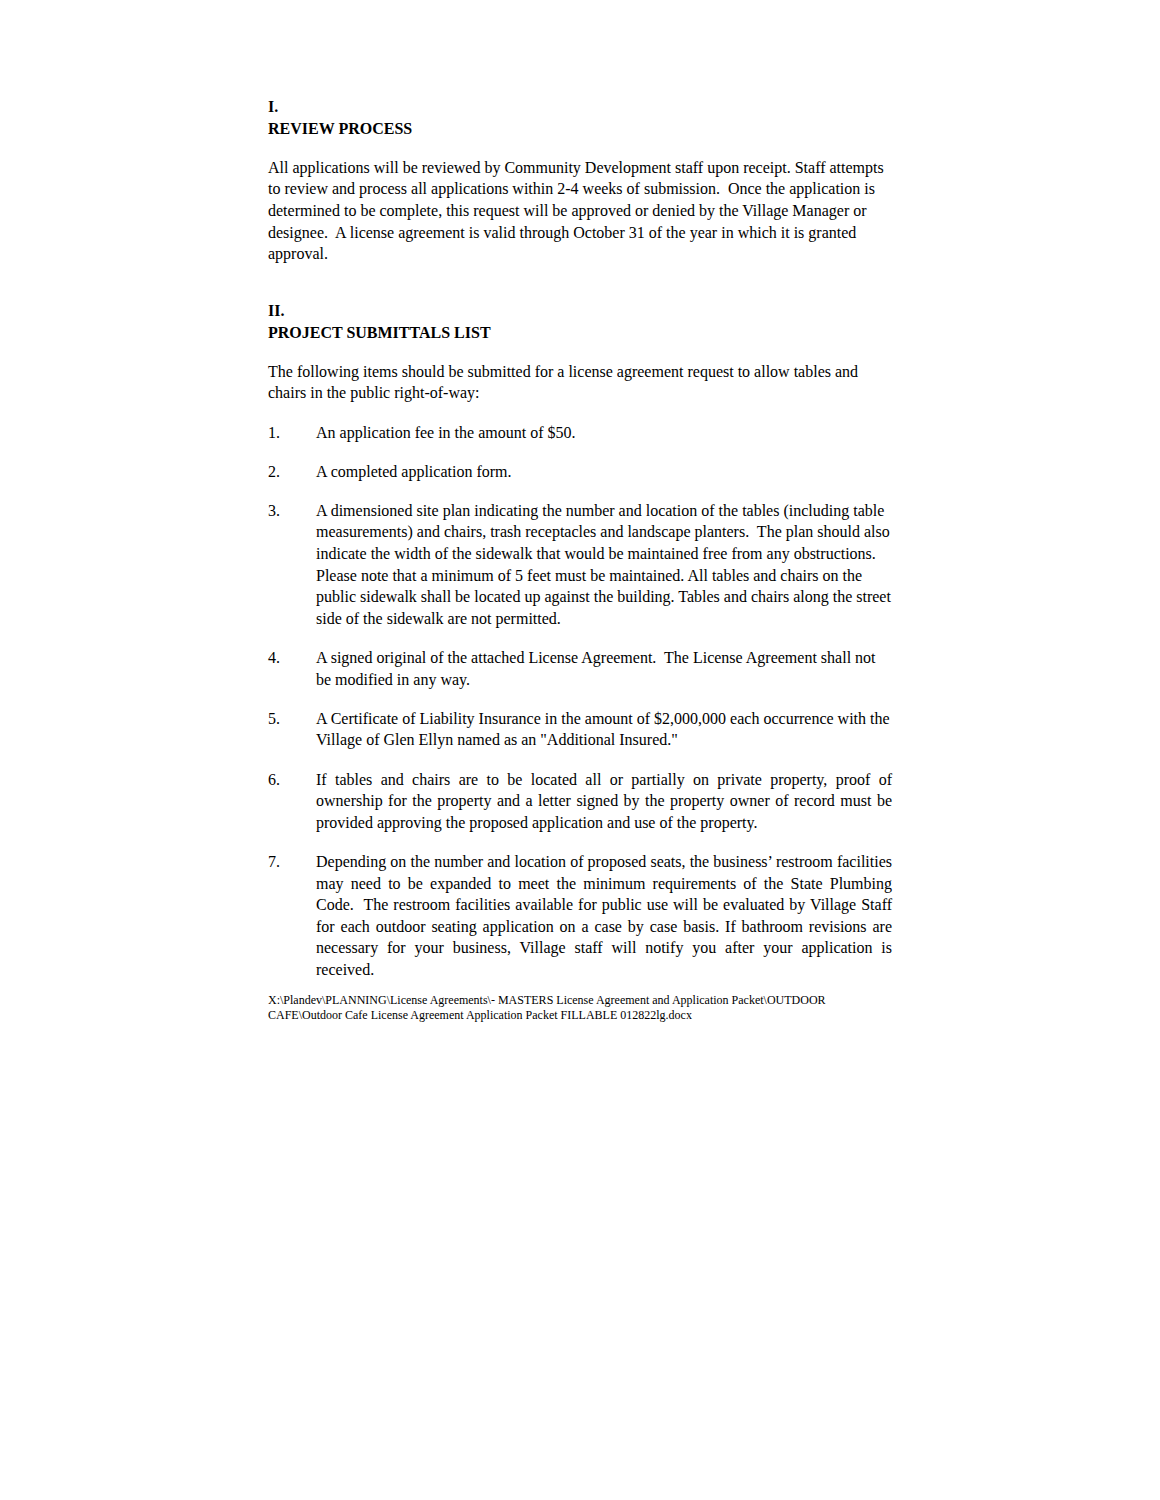I.
REVIEW PROCESS
All applications will be reviewed by Community Development staff upon receipt. Staff attempts to review and process all applications within 2-4 weeks of submission. Once the application is determined to be complete, this request will be approved or denied by the Village Manager or designee. A license agreement is valid through October 31 of the year in which it is granted approval.
II.
PROJECT SUBMITTALS LIST
The following items should be submitted for a license agreement request to allow tables and chairs in the public right-of-way:
1. An application fee in the amount of $50.
2. A completed application form.
3. A dimensioned site plan indicating the number and location of the tables (including table measurements) and chairs, trash receptacles and landscape planters. The plan should also indicate the width of the sidewalk that would be maintained free from any obstructions. Please note that a minimum of 5 feet must be maintained. All tables and chairs on the public sidewalk shall be located up against the building. Tables and chairs along the street side of the sidewalk are not permitted.
4. A signed original of the attached License Agreement. The License Agreement shall not be modified in any way.
5. A Certificate of Liability Insurance in the amount of $2,000,000 each occurrence with the Village of Glen Ellyn named as an "Additional Insured."
6. If tables and chairs are to be located all or partially on private property, proof of ownership for the property and a letter signed by the property owner of record must be provided approving the proposed application and use of the property.
7. Depending on the number and location of proposed seats, the business’ restroom facilities may need to be expanded to meet the minimum requirements of the State Plumbing Code. The restroom facilities available for public use will be evaluated by Village Staff for each outdoor seating application on a case by case basis. If bathroom revisions are necessary for your business, Village staff will notify you after your application is received.
X:\Plandev\PLANNING\License Agreements\- MASTERS License Agreement and Application Packet\OUTDOOR CAFE\Outdoor Cafe License Agreement Application Packet FILLABLE 012822lg.docx